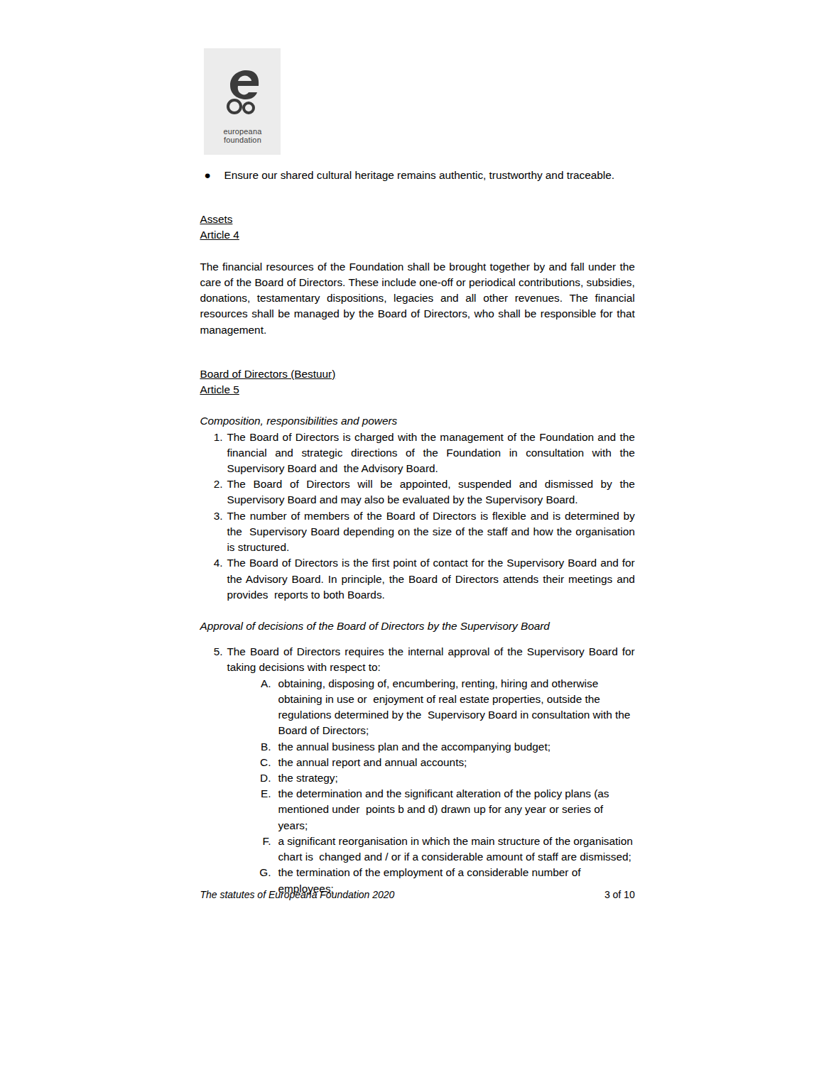europeana
foundation
●Ensure our shared cultural heritage remains authentic, trustworthy and traceable.
Assets
Article 4
The financial resources of the Foundation shall be brought together by and fall under the care of the Board of Directors. These include one-off or periodical contributions, subsidies, donations, testamentary dispositions, legacies and all other revenues. The financial resources shall be managed by the Board of Directors, who shall be responsible for that management.
Board of Directors (Bestuur)
Article 5
Composition, responsibilities and powers
1. The Board of Directors is charged with the management of the Foundation and the financial and strategic directions of the Foundation in consultation with the Supervisory Board and the Advisory Board.
2. The Board of Directors will be appointed, suspended and dismissed by the Supervisory Board and may also be evaluated by the Supervisory Board.
3. The number of members of the Board of Directors is flexible and is determined by the Supervisory Board depending on the size of the staff and how the organisation is structured.
4. The Board of Directors is the first point of contact for the Supervisory Board and for the Advisory Board. In principle, the Board of Directors attends their meetings and provides reports to both Boards.
Approval of decisions of the Board of Directors by the Supervisory Board
5. The Board of Directors requires the internal approval of the Supervisory Board for taking decisions with respect to:
A. obtaining, disposing of, encumbering, renting, hiring and otherwise obtaining in use or enjoyment of real estate properties, outside the regulations determined by the Supervisory Board in consultation with the Board of Directors;
B. the annual business plan and the accompanying budget;
C. the annual report and annual accounts;
D. the strategy;
E. the determination and the significant alteration of the policy plans (as mentioned under points b and d) drawn up for any year or series of years;
F. a significant reorganisation in which the main structure of the organisation chart is changed and / or if a considerable amount of staff are dismissed;
G. the termination of the employment of a considerable number of employees;
The statutes of Europeana Foundation 2020
3 of 10